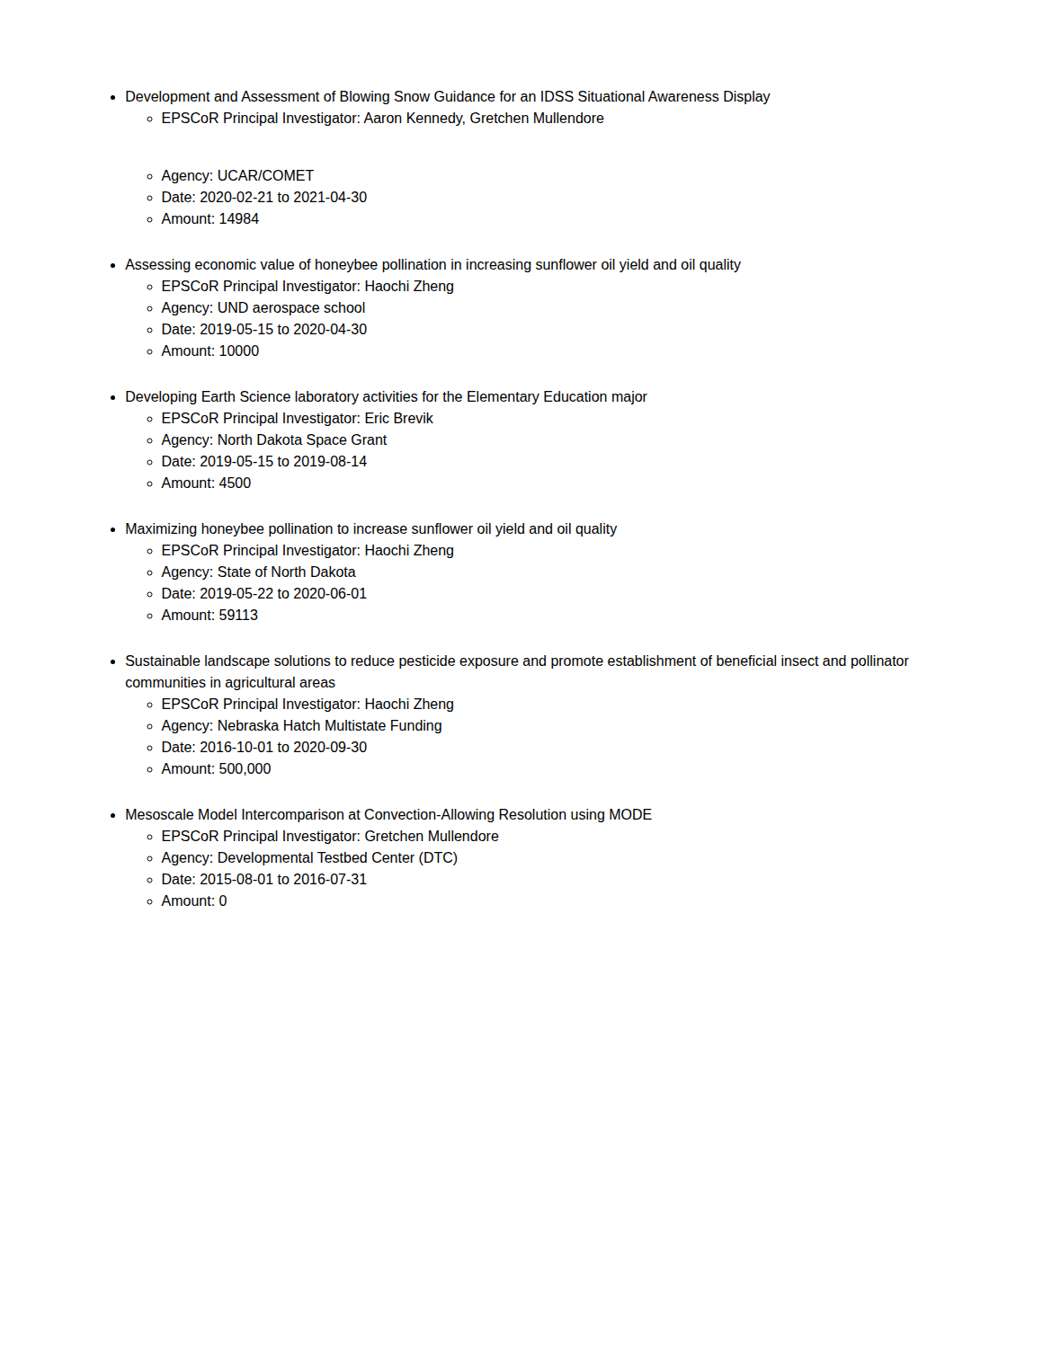Development and Assessment of Blowing Snow Guidance for an IDSS Situational Awareness Display
EPSCoR Principal Investigator: Aaron Kennedy, Gretchen Mullendore
Agency: UCAR/COMET
Date: 2020-02-21 to 2021-04-30
Amount: 14984
Assessing economic value of honeybee pollination in increasing sunflower oil yield and oil quality
EPSCoR Principal Investigator: Haochi Zheng
Agency: UND aerospace school
Date: 2019-05-15 to 2020-04-30
Amount: 10000
Developing Earth Science laboratory activities for the Elementary Education major
EPSCoR Principal Investigator: Eric Brevik
Agency: North Dakota Space Grant
Date: 2019-05-15 to 2019-08-14
Amount: 4500
Maximizing honeybee pollination to increase sunflower oil yield and oil quality
EPSCoR Principal Investigator: Haochi Zheng
Agency: State of North Dakota
Date: 2019-05-22 to 2020-06-01
Amount: 59113
Sustainable landscape solutions to reduce pesticide exposure and promote establishment of beneficial insect and pollinator communities in agricultural areas
EPSCoR Principal Investigator: Haochi Zheng
Agency: Nebraska Hatch Multistate Funding
Date: 2016-10-01 to 2020-09-30
Amount: 500,000
Mesoscale Model Intercomparison at Convection-Allowing Resolution using MODE
EPSCoR Principal Investigator: Gretchen Mullendore
Agency: Developmental Testbed Center (DTC)
Date: 2015-08-01 to 2016-07-31
Amount: 0